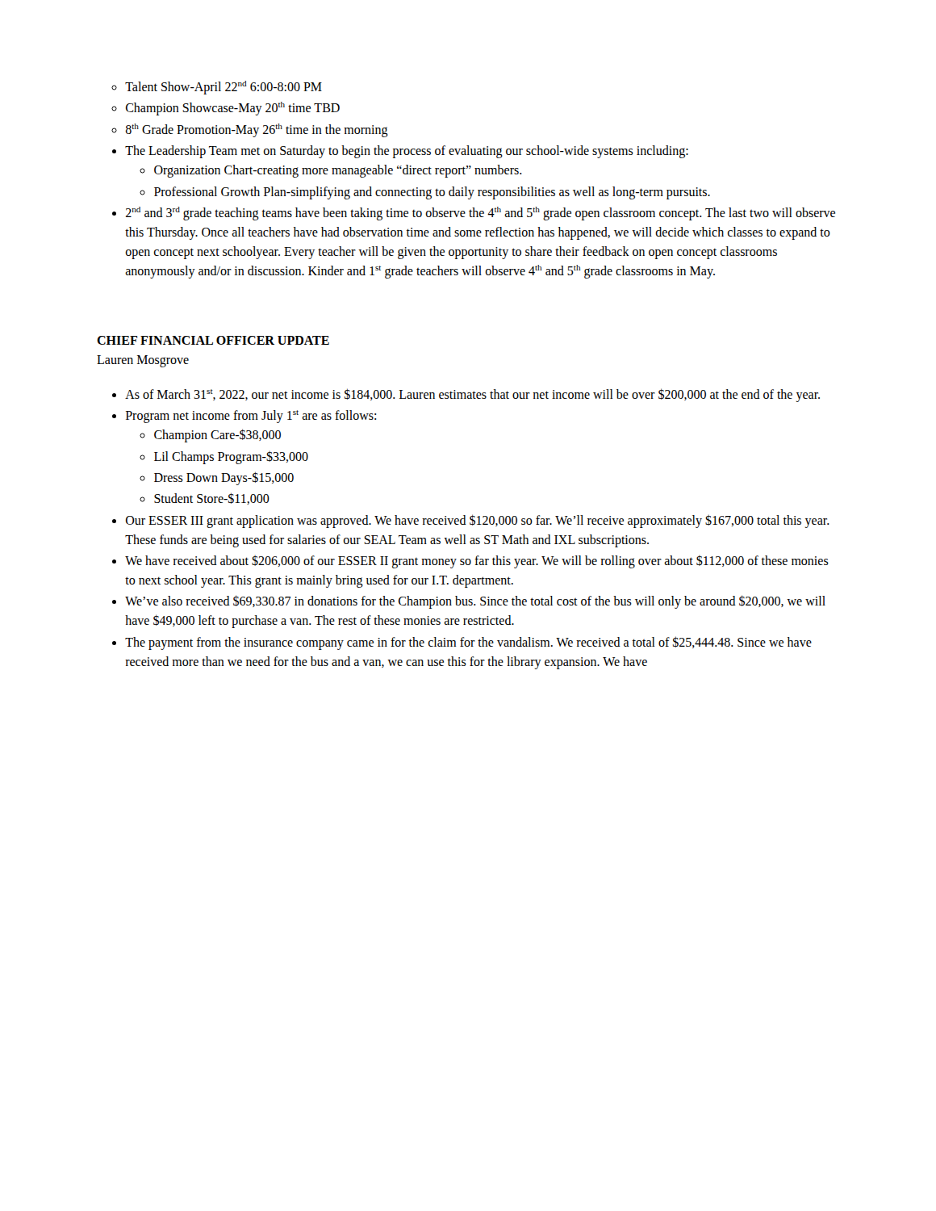Talent Show-April 22nd 6:00-8:00 PM
Champion Showcase-May 20th time TBD
8th Grade Promotion-May 26th time in the morning
The Leadership Team met on Saturday to begin the process of evaluating our school-wide systems including:
Organization Chart-creating more manageable “direct report” numbers.
Professional Growth Plan-simplifying and connecting to daily responsibilities as well as long-term pursuits.
2nd and 3rd grade teaching teams have been taking time to observe the 4th and 5th grade open classroom concept. The last two will observe this Thursday. Once all teachers have had observation time and some reflection has happened, we will decide which classes to expand to open concept next schoolyear. Every teacher will be given the opportunity to share their feedback on open concept classrooms anonymously and/or in discussion. Kinder and 1st grade teachers will observe 4th and 5th grade classrooms in May.
Chief Financial Officer Update
Lauren Mosgrove
As of March 31st, 2022, our net income is $184,000. Lauren estimates that our net income will be over $200,000 at the end of the year.
Program net income from July 1st are as follows:
Champion Care-$38,000
Lil Champs Program-$33,000
Dress Down Days-$15,000
Student Store-$11,000
Our ESSER III grant application was approved. We have received $120,000 so far. We’ll receive approximately $167,000 total this year. These funds are being used for salaries of our SEAL Team as well as ST Math and IXL subscriptions.
We have received about $206,000 of our ESSER II grant money so far this year. We will be rolling over about $112,000 of these monies to next school year. This grant is mainly bring used for our I.T. department.
We’ve also received $69,330.87 in donations for the Champion bus. Since the total cost of the bus will only be around $20,000, we will have $49,000 left to purchase a van. The rest of these monies are restricted.
The payment from the insurance company came in for the claim for the vandalism. We received a total of $25,444.48. Since we have received more than we need for the bus and a van, we can use this for the library expansion. We have